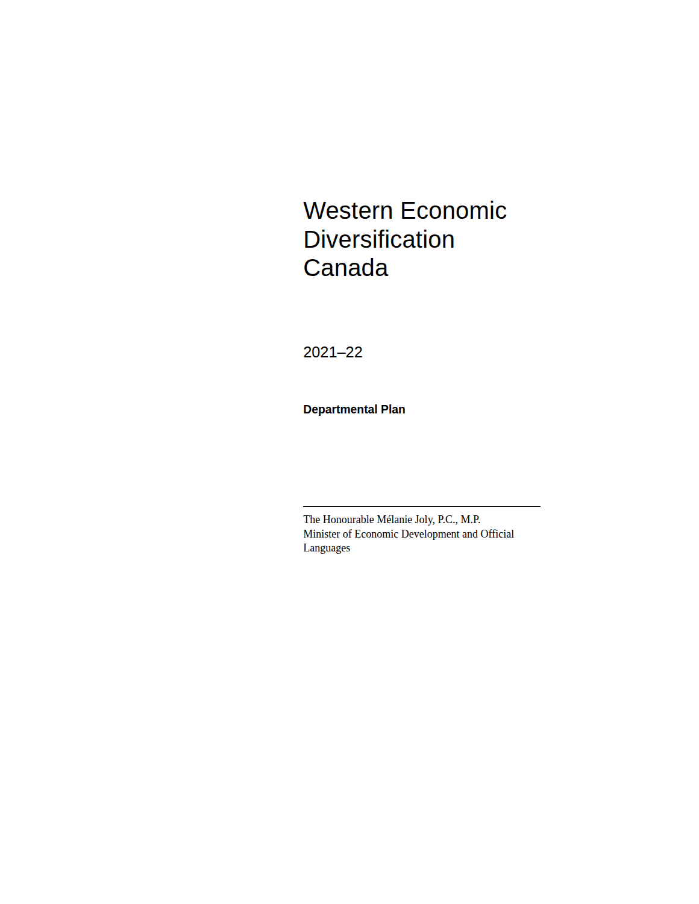Western Economic
Diversification Canada
2021–22
Departmental Plan
The Honourable Mélanie Joly, P.C., M.P.
Minister of Economic Development and Official Languages